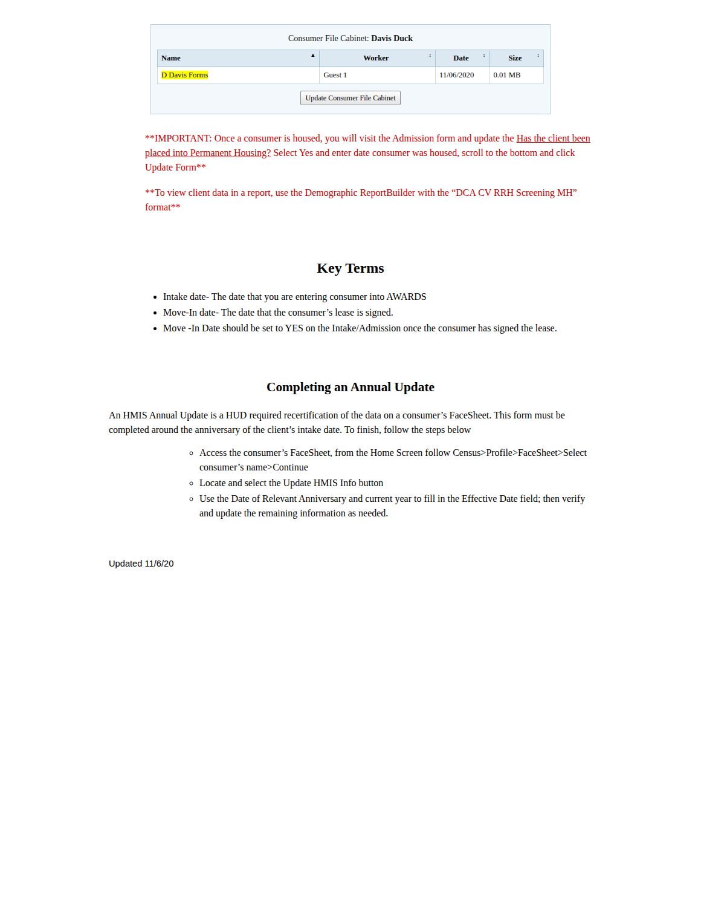Consumer File Cabinet: Davis Duck
| Name ▲ | Worker ↕ | Date ↕ | Size ↕ |
| --- | --- | --- | --- |
| D Davis Forms | Guest 1 | 11/06/2020 | 0.01 MB |
Update Consumer File Cabinet
**IMPORTANT: Once a consumer is housed, you will visit the Admission form and update the Has the client been placed into Permanent Housing? Select Yes and enter date consumer was housed, scroll to the bottom and click Update Form**
**To view client data in a report, use the Demographic ReportBuilder with the “DCA CV RRH Screening MH” format**
Key Terms
Intake date- The date that you are entering consumer into AWARDS
Move-In date- The date that the consumer’s lease is signed.
Move -In Date should be set to YES on the Intake/Admission once the consumer has signed the lease.
Completing an Annual Update
An HMIS Annual Update is a HUD required recertification of the data on a consumer’s FaceSheet. This form must be completed around the anniversary of the client’s intake date. To finish, follow the steps below
Access the consumer’s FaceSheet, from the Home Screen follow Census>Profile>FaceSheet>Select consumer’s name>Continue
Locate and select the Update HMIS Info button
Use the Date of Relevant Anniversary and current year to fill in the Effective Date field; then verify and update the remaining information as needed.
Updated 11/6/20